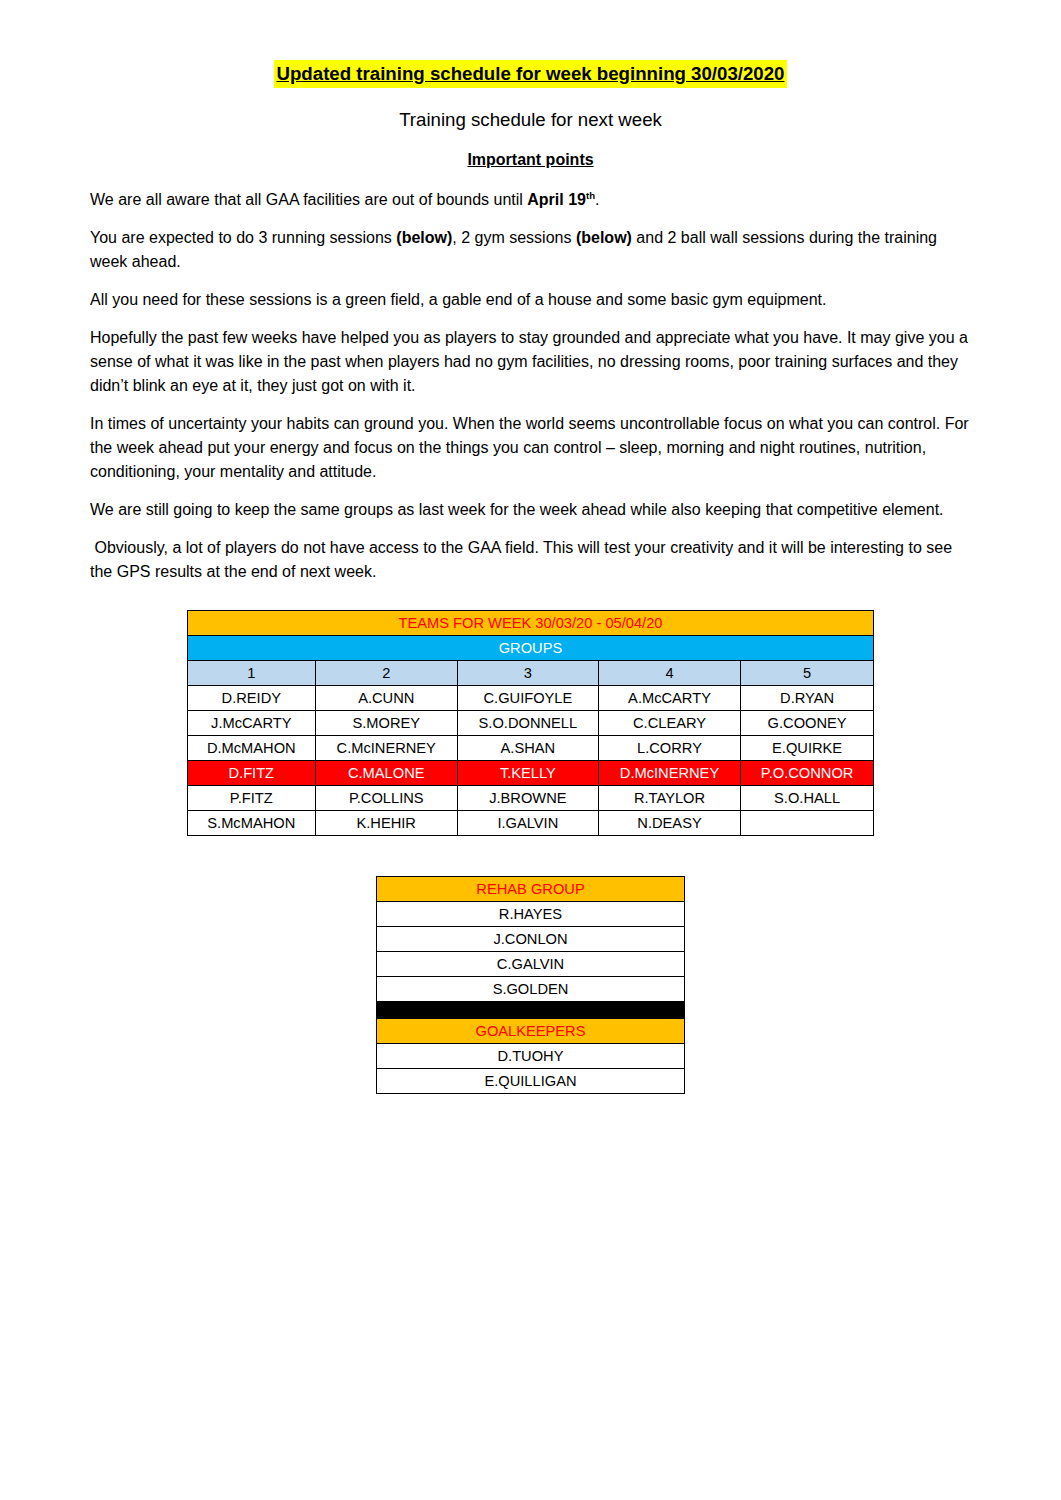Updated training schedule for week beginning 30/03/2020
Training schedule for next week
Important points
We are all aware that all GAA facilities are out of bounds until April 19th.
You are expected to do 3 running sessions (below), 2 gym sessions (below) and 2 ball wall sessions during the training week ahead.
All you need for these sessions is a green field, a gable end of a house and some basic gym equipment.
Hopefully the past few weeks have helped you as players to stay grounded and appreciate what you have. It may give you a sense of what it was like in the past when players had no gym facilities, no dressing rooms, poor training surfaces and they didn’t blink an eye at it, they just got on with it.
In times of uncertainty your habits can ground you. When the world seems uncontrollable focus on what you can control. For the week ahead put your energy and focus on the things you can control – sleep, morning and night routines, nutrition, conditioning, your mentality and attitude.
We are still going to keep the same groups as last week for the week ahead while also keeping that competitive element.
Obviously, a lot of players do not have access to the GAA field. This will test your creativity and it will be interesting to see the GPS results at the end of next week.
| TEAMS FOR WEEK 30/03/20 - 05/04/20 |
| GROUPS |
| 1 | 2 | 3 | 4 | 5 |
| D.REIDY | A.CUNN | C.GUIFOYLE | A.McCARTY | D.RYAN |
| J.McCARTY | S.MOREY | S.O.DONNELL | C.CLEARY | G.COONEY |
| D.McMAHON | C.McINERNEY | A.SHAN | L.CORRY | E.QUIRKE |
| D.FITZ | C.MALONE | T.KELLY | D.McINERNEY | P.O.CONNOR |
| P.FITZ | P.COLLINS | J.BROWNE | R.TAYLOR | S.O.HALL |
| S.McMAHON | K.HEHIR | I.GALVIN | N.DEASY | |
| REHAB GROUP |
| R.HAYES |
| J.CONLON |
| C.GALVIN |
| S.GOLDEN |
| GOALKEEPERS |
| D.TUOHY |
| E.QUILLIGAN |